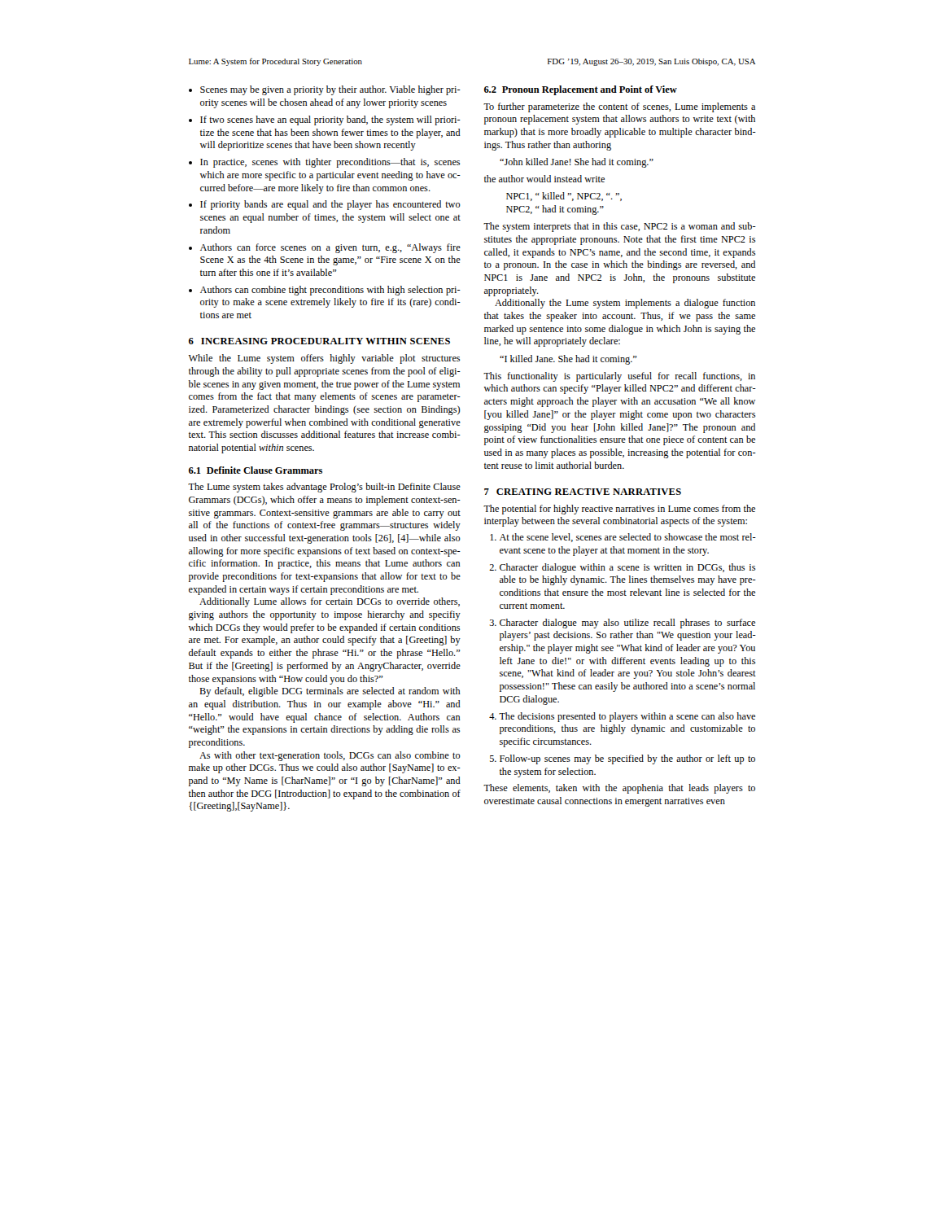Lume: A System for Procedural Story Generation
FDG ’19, August 26–30, 2019, San Luis Obispo, CA, USA
Scenes may be given a priority by their author. Viable higher priority scenes will be chosen ahead of any lower priority scenes
If two scenes have an equal priority band, the system will prioritize the scene that has been shown fewer times to the player, and will deprioritize scenes that have been shown recently
In practice, scenes with tighter preconditions—that is, scenes which are more specific to a particular event needing to have occurred before—are more likely to fire than common ones.
If priority bands are equal and the player has encountered two scenes an equal number of times, the system will select one at random
Authors can force scenes on a given turn, e.g., “Always fire Scene X as the 4th Scene in the game,” or “Fire scene X on the turn after this one if it’s available”
Authors can combine tight preconditions with high selection priority to make a scene extremely likely to fire if its (rare) conditions are met
6 INCREASING PROCEDURALITY WITHIN SCENES
While the Lume system offers highly variable plot structures through the ability to pull appropriate scenes from the pool of eligible scenes in any given moment, the true power of the Lume system comes from the fact that many elements of scenes are parameterized. Parameterized character bindings (see section on Bindings) are extremely powerful when combined with conditional generative text. This section discusses additional features that increase combinatorial potential within scenes.
6.1 Definite Clause Grammars
The Lume system takes advantage Prolog’s built-in Definite Clause Grammars (DCGs), which offer a means to implement context-sensitive grammars. Context-sensitive grammars are able to carry out all of the functions of context-free grammars—structures widely used in other successful text-generation tools [26], [4]—while also allowing for more specific expansions of text based on context-specific information. In practice, this means that Lume authors can provide preconditions for text-expansions that allow for text to be expanded in certain ways if certain preconditions are met.
Additionally Lume allows for certain DCGs to override others, giving authors the opportunity to impose hierarchy and specifiy which DCGs they would prefer to be expanded if certain conditions are met. For example, an author could specify that a [Greeting] by default expands to either the phrase “Hi.” or the phrase “Hello.” But if the [Greeting] is performed by an AngryCharacter, override those expansions with “How could you do this?”
By default, eligible DCG terminals are selected at random with an equal distribution. Thus in our example above “Hi.” and “Hello.” would have equal chance of selection. Authors can “weight” the expansions in certain directions by adding die rolls as preconditions.
As with other text-generation tools, DCGs can also combine to make up other DCGs. Thus we could also author [SayName] to expand to “My Name is [CharName]” or “I go by [CharName]” and then author the DCG [Introduction] to expand to the combination of {[Greeting],[SayName]}.
6.2 Pronoun Replacement and Point of View
To further parameterize the content of scenes, Lume implements a pronoun replacement system that allows authors to write text (with markup) that is more broadly applicable to multiple character bindings. Thus rather than authoring
“John killed Jane! She had it coming.”
the author would instead write
NPC1, “ killed ”, NPC2, “. ”,
NPC2, “ had it coming.”
The system interprets that in this case, NPC2 is a woman and substitutes the appropriate pronouns. Note that the first time NPC2 is called, it expands to NPC’s name, and the second time, it expands to a pronoun. In the case in which the bindings are reversed, and NPC1 is Jane and NPC2 is John, the pronouns substitute appropriately.
Additionally the Lume system implements a dialogue function that takes the speaker into account. Thus, if we pass the same marked up sentence into some dialogue in which John is saying the line, he will appropriately declare:
“I killed Jane. She had it coming.”
This functionality is particularly useful for recall functions, in which authors can specify “Player killed NPC2” and different characters might approach the player with an accusation “We all know [you killed Jane]” or the player might come upon two characters gossiping “Did you hear [John killed Jane]?” The pronoun and point of view functionalities ensure that one piece of content can be used in as many places as possible, increasing the potential for content reuse to limit authorial burden.
7 CREATING REACTIVE NARRATIVES
The potential for highly reactive narratives in Lume comes from the interplay between the several combinatorial aspects of the system:
At the scene level, scenes are selected to showcase the most relevant scene to the player at that moment in the story.
Character dialogue within a scene is written in DCGs, thus is able to be highly dynamic. The lines themselves may have preconditions that ensure the most relevant line is selected for the current moment.
Character dialogue may also utilize recall phrases to surface players’ past decisions. So rather than "We question your leadership." the player might see "What kind of leader are you? You left Jane to die!" or with different events leading up to this scene, "What kind of leader are you? You stole John’s dearest possession!" These can easily be authored into a scene’s normal DCG dialogue.
The decisions presented to players within a scene can also have preconditions, thus are highly dynamic and customizable to specific circumstances.
Follow-up scenes may be specified by the author or left up to the system for selection.
These elements, taken with the apophenia that leads players to overestimate causal connections in emergent narratives even